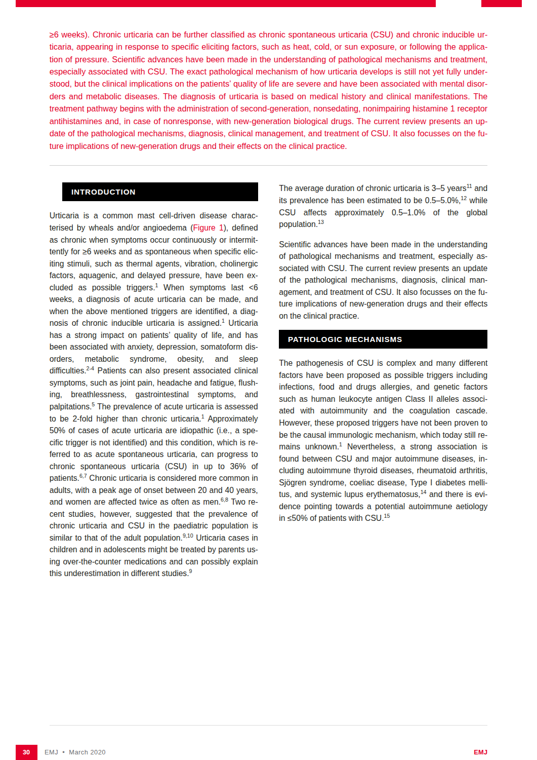≥6 weeks). Chronic urticaria can be further classified as chronic spontaneous urticaria (CSU) and chronic inducible urticaria, appearing in response to specific eliciting factors, such as heat, cold, or sun exposure, or following the application of pressure. Scientific advances have been made in the understanding of pathological mechanisms and treatment, especially associated with CSU. The exact pathological mechanism of how urticaria develops is still not yet fully understood, but the clinical implications on the patients’ quality of life are severe and have been associated with mental disorders and metabolic diseases. The diagnosis of urticaria is based on medical history and clinical manifestations. The treatment pathway begins with the administration of second-generation, nonsedating, nonimpairing histamine 1 receptor antihistamines and, in case of nonresponse, with new-generation biological drugs. The current review presents an update of the pathological mechanisms, diagnosis, clinical management, and treatment of CSU. It also focusses on the future implications of new-generation drugs and their effects on the clinical practice.
Introduction
Urticaria is a common mast cell-driven disease characterised by wheals and/or angioedema (Figure 1), defined as chronic when symptoms occur continuously or intermittently for ≥6 weeks and as spontaneous when specific eliciting stimuli, such as thermal agents, vibration, cholinergic factors, aquagenic, and delayed pressure, have been excluded as possible triggers.1 When symptoms last <6 weeks, a diagnosis of acute urticaria can be made, and when the above mentioned triggers are identified, a diagnosis of chronic inducible urticaria is assigned.1 Urticaria has a strong impact on patients’ quality of life, and has been associated with anxiety, depression, somatoform disorders, metabolic syndrome, obesity, and sleep difficulties.2-4 Patients can also present associated clinical symptoms, such as joint pain, headache and fatigue, flushing, breathlessness, gastrointestinal symptoms, and palpitations.5 The prevalence of acute urticaria is assessed to be 2-fold higher than chronic urticaria.1 Approximately 50% of cases of acute urticaria are idiopathic (i.e., a specific trigger is not identified) and this condition, which is referred to as acute spontaneous urticaria, can progress to chronic spontaneous urticaria (CSU) in up to 36% of patients.6,7 Chronic urticaria is considered more common in adults, with a peak age of onset between 20 and 40 years, and women are affected twice as often as men.6,8 Two recent studies, however, suggested that the prevalence of chronic urticaria and CSU in the paediatric population is similar to that of the adult population.9,10 Urticaria cases in children and in adolescents might be treated by parents using over-the-counter medications and can possibly explain this underestimation in different studies.9
The average duration of chronic urticaria is 3–5 years11 and its prevalence has been estimated to be 0.5–5.0%,12 while CSU affects approximately 0.5–1.0% of the global population.13
Scientific advances have been made in the understanding of pathological mechanisms and treatment, especially associated with CSU. The current review presents an update of the pathological mechanisms, diagnosis, clinical management, and treatment of CSU. It also focusses on the future implications of new-generation drugs and their effects on the clinical practice.
Pathologic Mechanisms
The pathogenesis of CSU is complex and many different factors have been proposed as possible triggers including infections, food and drugs allergies, and genetic factors such as human leukocyte antigen Class II alleles associated with autoimmunity and the coagulation cascade. However, these proposed triggers have not been proven to be the causal immunologic mechanism, which today still remains unknown.1 Nevertheless, a strong association is found between CSU and major autoimmune diseases, including autoimmune thyroid diseases, rheumatoid arthritis, Sjögren syndrome, coeliac disease, Type I diabetes mellitus, and systemic lupus erythematosus,14 and there is evidence pointing towards a potential autoimmune aetiology in ≤50% of patients with CSU.15
30
EMJ • March 2020
EMJ